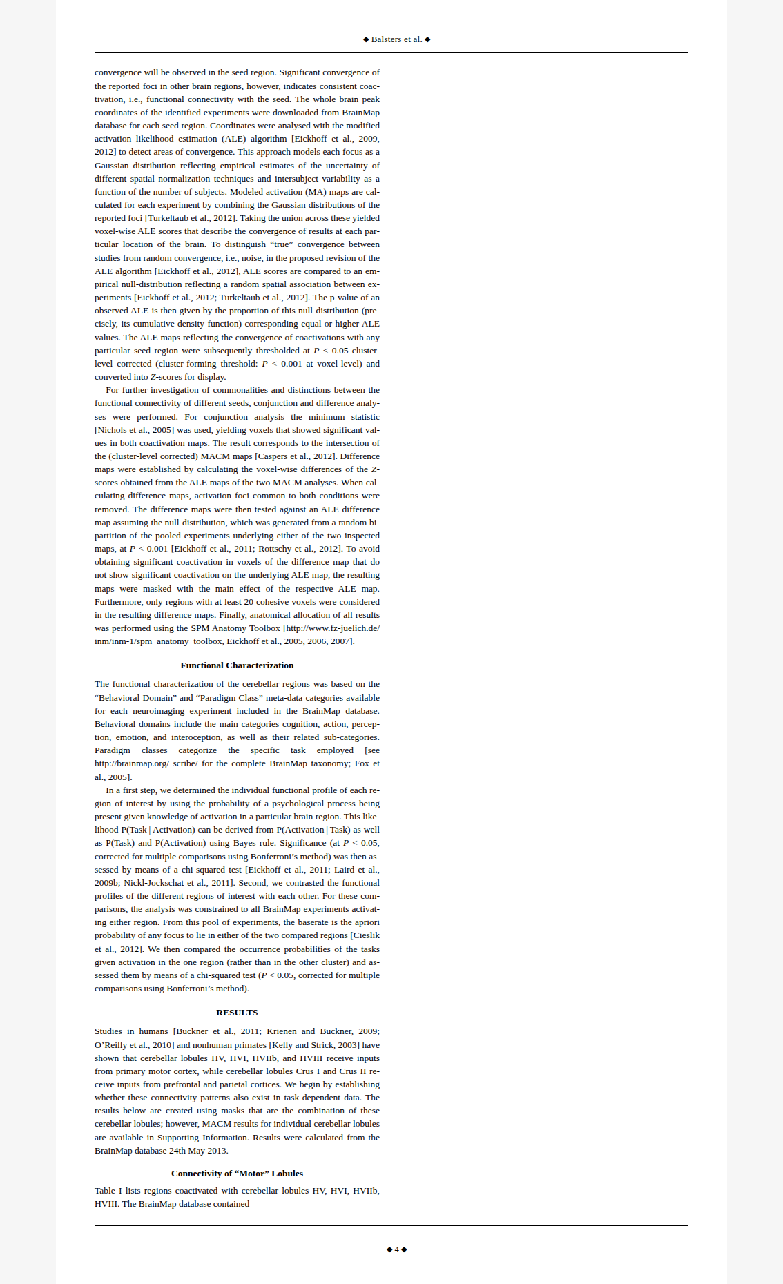◆ Balsters et al. ◆
convergence will be observed in the seed region. Significant convergence of the reported foci in other brain regions, however, indicates consistent coactivation, i.e., functional connectivity with the seed. The whole brain peak coordinates of the identified experiments were downloaded from BrainMap database for each seed region. Coordinates were analysed with the modified activation likelihood estimation (ALE) algorithm [Eickhoff et al., 2009, 2012] to detect areas of convergence. This approach models each focus as a Gaussian distribution reflecting empirical estimates of the uncertainty of different spatial normalization techniques and intersubject variability as a function of the number of subjects. Modeled activation (MA) maps are calculated for each experiment by combining the Gaussian distributions of the reported foci [Turkeltaub et al., 2012]. Taking the union across these yielded voxel-wise ALE scores that describe the convergence of results at each particular location of the brain. To distinguish “true” convergence between studies from random convergence, i.e., noise, in the proposed revision of the ALE algorithm [Eickhoff et al., 2012], ALE scores are compared to an empirical null-distribution reflecting a random spatial association between experiments [Eickhoff et al., 2012; Turkeltaub et al., 2012]. The p-value of an observed ALE is then given by the proportion of this null-distribution (precisely, its cumulative density function) corresponding equal or higher ALE values. The ALE maps reflecting the convergence of coactivations with any particular seed region were subsequently thresholded at P < 0.05 cluster-level corrected (cluster-forming threshold: P < 0.001 at voxel-level) and converted into Z-scores for display.
For further investigation of commonalities and distinctions between the functional connectivity of different seeds, conjunction and difference analyses were performed. For conjunction analysis the minimum statistic [Nichols et al., 2005] was used, yielding voxels that showed significant values in both coactivation maps. The result corresponds to the intersection of the (cluster-level corrected) MACM maps [Caspers et al., 2012]. Difference maps were established by calculating the voxel-wise differences of the Z-scores obtained from the ALE maps of the two MACM analyses. When calculating difference maps, activation foci common to both conditions were removed. The difference maps were then tested against an ALE difference map assuming the null-distribution, which was generated from a random bipartition of the pooled experiments underlying either of the two inspected maps, at P < 0.001 [Eickhoff et al., 2011; Rottschy et al., 2012]. To avoid obtaining significant coactivation in voxels of the difference map that do not show significant coactivation on the underlying ALE map, the resulting maps were masked with the main effect of the respective ALE map. Furthermore, only regions with at least 20 cohesive voxels were considered in the resulting difference maps. Finally, anatomical allocation of all results was performed using the SPM Anatomy Toolbox [http://www.fz-juelich.de/ inm/inm-1/spm_anatomy_toolbox, Eickhoff et al., 2005, 2006, 2007].
Functional Characterization
The functional characterization of the cerebellar regions was based on the “Behavioral Domain” and “Paradigm Class” meta-data categories available for each neuroimaging experiment included in the BrainMap database. Behavioral domains include the main categories cognition, action, perception, emotion, and interoception, as well as their related sub-categories. Paradigm classes categorize the specific task employed [see http://brainmap.org/ scribe/ for the complete BrainMap taxonomy; Fox et al., 2005].
In a first step, we determined the individual functional profile of each region of interest by using the probability of a psychological process being present given knowledge of activation in a particular brain region. This likelihood P(Task | Activation) can be derived from P(Activation | Task) as well as P(Task) and P(Activation) using Bayes rule. Significance (at P < 0.05, corrected for multiple comparisons using Bonferroni’s method) was then assessed by means of a chi-squared test [Eickhoff et al., 2011; Laird et al., 2009b; Nickl-Jockschat et al., 2011]. Second, we contrasted the functional profiles of the different regions of interest with each other. For these comparisons, the analysis was constrained to all BrainMap experiments activating either region. From this pool of experiments, the baserate is the apriori probability of any focus to lie in either of the two compared regions [Cieslik et al., 2012]. We then compared the occurrence probabilities of the tasks given activation in the one region (rather than in the other cluster) and assessed them by means of a chi-squared test (P < 0.05, corrected for multiple comparisons using Bonferroni’s method).
RESULTS
Studies in humans [Buckner et al., 2011; Krienen and Buckner, 2009; O’Reilly et al., 2010] and nonhuman primates [Kelly and Strick, 2003] have shown that cerebellar lobules HV, HVI, HVIIb, and HVIII receive inputs from primary motor cortex, while cerebellar lobules Crus I and Crus II receive inputs from prefrontal and parietal cortices. We begin by establishing whether these connectivity patterns also exist in task-dependent data. The results below are created using masks that are the combination of these cerebellar lobules; however, MACM results for individual cerebellar lobules are available in Supporting Information. Results were calculated from the BrainMap database 24th May 2013.
Connectivity of “Motor” Lobules
Table I lists regions coactivated with cerebellar lobules HV, HVI, HVIIb, HVIII. The BrainMap database contained
◆ 4 ◆